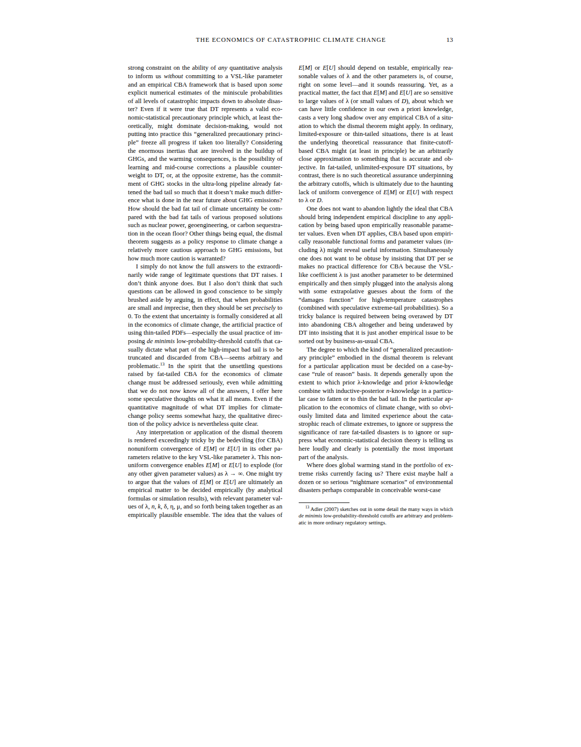THE ECONOMICS OF CATASTROPHIC CLIMATE CHANGE 13
strong constraint on the ability of any quantitative analysis to inform us without committing to a VSL-like parameter and an empirical CBA framework that is based upon some explicit numerical estimates of the miniscule probabilities of all levels of catastrophic impacts down to absolute disaster? Even if it were true that DT represents a valid economic-statistical precautionary principle which, at least theoretically, might dominate decision-making, would not putting into practice this “generalized precautionary principle” freeze all progress if taken too literally? Considering the enormous inertias that are involved in the buildup of GHGs, and the warming consequences, is the possibility of learning and mid-course corrections a plausible counterweight to DT, or, at the opposite extreme, has the commitment of GHG stocks in the ultra-long pipeline already fattened the bad tail so much that it doesn’t make much difference what is done in the near future about GHG emissions? How should the bad fat tail of climate uncertainty be compared with the bad fat tails of various proposed solutions such as nuclear power, geoengineering, or carbon sequestration in the ocean floor? Other things being equal, the dismal theorem suggests as a policy response to climate change a relatively more cautious approach to GHG emissions, but how much more caution is warranted?
I simply do not know the full answers to the extraordinarily wide range of legitimate questions that DT raises. I don’t think anyone does. But I also don’t think that such questions can be allowed in good conscience to be simply brushed aside by arguing, in effect, that when probabilities are small and imprecise, then they should be set precisely to 0. To the extent that uncertainty is formally considered at all in the economics of climate change, the artificial practice of using thin-tailed PDFs—especially the usual practice of imposing de minimis low-probability-threshold cutoffs that casually dictate what part of the high-impact bad tail is to be truncated and discarded from CBA—seems arbitrary and problematic.13 In the spirit that the unsettling questions raised by fat-tailed CBA for the economics of climate change must be addressed seriously, even while admitting that we do not now know all of the answers, I offer here some speculative thoughts on what it all means. Even if the quantitative magnitude of what DT implies for climate-change policy seems somewhat hazy, the qualitative direction of the policy advice is nevertheless quite clear.
Any interpretation or application of the dismal theorem is rendered exceedingly tricky by the bedeviling (for CBA) nonuniform convergence of E[M] or E[U] in its other parameters relative to the key VSL-like parameter λ. This nonuniform convergence enables E[M] or E[U] to explode (for any other given parameter values) as λ → ∞. One might try to argue that the values of E[M] or E[U] are ultimately an empirical matter to be decided empirically (by analytical formulas or simulation results), with relevant parameter values of λ, n, k, δ, η, μ, and so forth being taken together as an empirically plausible ensemble. The idea that the values of E[M] or E[U] should depend on testable, empirically reasonable values of λ and the other parameters is, of course, right on some level—and it sounds reassuring. Yet, as a practical matter, the fact that E[M] and E[U] are so sensitive to large values of λ (or small values of D), about which we can have little confidence in our own a priori knowledge, casts a very long shadow over any empirical CBA of a situation to which the dismal theorem might apply. In ordinary, limited-exposure or thin-tailed situations, there is at least the underlying theoretical reassurance that finite-cutoff-based CBA might (at least in principle) be an arbitrarily close approximation to something that is accurate and objective. In fat-tailed, unlimited-exposure DT situations, by contrast, there is no such theoretical assurance underpinning the arbitrary cutoffs, which is ultimately due to the haunting lack of uniform convergence of E[M] or E[U] with respect to λ or D.
One does not want to abandon lightly the ideal that CBA should bring independent empirical discipline to any application by being based upon empirically reasonable parameter values. Even when DT applies, CBA based upon empirically reasonable functional forms and parameter values (including λ) might reveal useful information. Simultaneously one does not want to be obtuse by insisting that DT per se makes no practical difference for CBA because the VSL-like coefficient λ is just another parameter to be determined empirically and then simply plugged into the analysis along with some extrapolative guesses about the form of the “damages function” for high-temperature catastrophes (combined with speculative extreme-tail probabilities). So a tricky balance is required between being overawed by DT into abandoning CBA altogether and being underawed by DT into insisting that it is just another empirical issue to be sorted out by business-as-usual CBA.
The degree to which the kind of “generalized precautionary principle” embodied in the dismal theorem is relevant for a particular application must be decided on a case-by-case “rule of reason” basis. It depends generally upon the extent to which prior λ-knowledge and prior k-knowledge combine with inductive-posterior n-knowledge in a particular case to fatten or to thin the bad tail. In the particular application to the economics of climate change, with so obviously limited data and limited experience about the catastrophic reach of climate extremes, to ignore or suppress the significance of rare fat-tailed disasters is to ignore or suppress what economic-statistical decision theory is telling us here loudly and clearly is potentially the most important part of the analysis.
Where does global warming stand in the portfolio of extreme risks currently facing us? There exist maybe half a dozen or so serious “nightmare scenarios” of environmental disasters perhaps comparable in conceivable worst-case
13 Adler (2007) sketches out in some detail the many ways in which de minimis low-probability-threshold cutoffs are arbitrary and problematic in more ordinary regulatory settings.